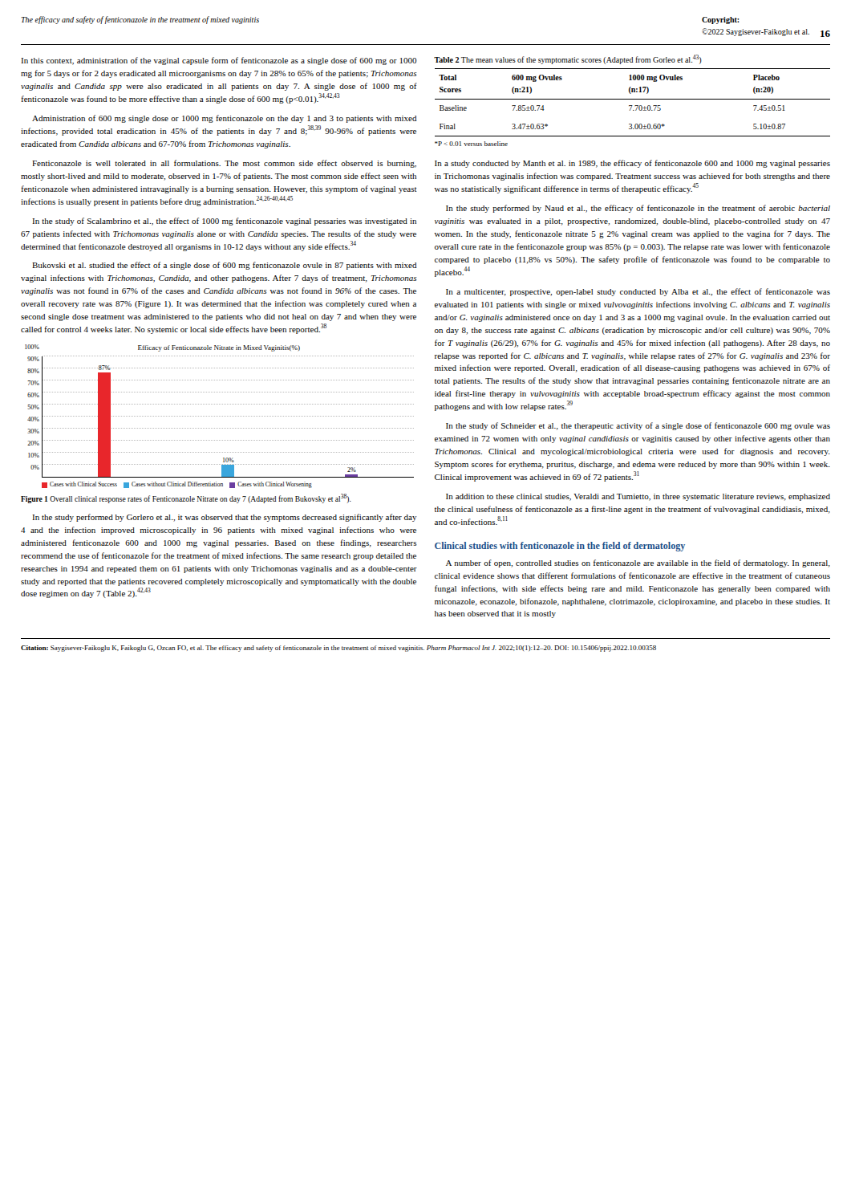The efficacy and safety of fenticonazole in the treatment of mixed vaginitis
Copyright:
©2022 Saygisever-Faikoglu et al. 16
In this context, administration of the vaginal capsule form of fenticonazole as a single dose of 600 mg or 1000 mg for 5 days or for 2 days eradicated all microorganisms on day 7 in 28% to 65% of the patients; Trichomonas vaginalis and Candida spp were also eradicated in all patients on day 7. A single dose of 1000 mg of fenticonazole was found to be more effective than a single dose of 600 mg (p<0.01).34,42,43
Administration of 600 mg single dose or 1000 mg fenticonazole on the day 1 and 3 to patients with mixed infections, provided total eradication in 45% of the patients in day 7 and 8;38,39 90-96% of patients were eradicated from Candida albicans and 67-70% from Trichomonas vaginalis.
Fenticonazole is well tolerated in all formulations. The most common side effect observed is burning, mostly short-lived and mild to moderate, observed in 1-7% of patients. The most common side effect seen with fenticonazole when administered intravaginally is a burning sensation. However, this symptom of vaginal yeast infections is usually present in patients before drug administration.24,26-40,44,45
In the study of Scalambrino et al., the effect of 1000 mg fenticonazole vaginal pessaries was investigated in 67 patients infected with Trichomonas vaginalis alone or with Candida species. The results of the study were determined that fenticonazole destroyed all organisms in 10-12 days without any side effects.34
Bukovski et al. studied the effect of a single dose of 600 mg fenticonazole ovule in 87 patients with mixed vaginal infections with Trichomonas, Candida, and other pathogens. After 7 days of treatment, Trichomonas vaginalis was not found in 67% of the cases and Candida albicans was not found in 96% of the cases. The overall recovery rate was 87% (Figure 1). It was determined that the infection was completely cured when a second single dose treatment was administered to the patients who did not heal on day 7 and when they were called for control 4 weeks later. No systemic or local side effects have been reported.38
Efficacy of Fenticonazole Nitrate in Mixed Vaginitis(%)
100%
90%
80%
70%
60%
50%
40%
30%
20%
10%
0%
87%
10%
2%
Cases with Clinical Success
Cases without Clinical Differentiation
Cases with Clinical Worsening
Figure 1 Overall clinical response rates of Fenticonazole Nitrate on day 7 (Adapted from Bukovsky et al38).
In the study performed by Gorlero et al., it was observed that the symptoms decreased significantly after day 4 and the infection improved microscopically in 96 patients with mixed vaginal infections who were administered fenticonazole 600 and 1000 mg vaginal pessaries. Based on these findings, researchers recommend the use of fenticonazole for the treatment of mixed infections. The same research group detailed the researches in 1994 and repeated them on 61 patients with only Trichomonas vaginalis and as a double-center study and reported that the patients recovered completely microscopically and symptomatically with the double dose regimen on day 7 (Table 2).42,43
Table 2 The mean values of the symptomatic scores (Adapted from Gorleo et al. 43 )
| Total Scores | 600 mg Ovules (n:21) | 1000 mg Ovules (n:17) | Placebo (n:20) |
| --- | --- | --- | --- |
| Baseline | 7.85±0.74 | 7.70±0.75 | 7.45±0.51 |
| Final | 3.47±0.63* | 3.00±0.60* | 5.10±0.87 |
*P < 0.01 versus baseline
In a study conducted by Manth et al. in 1989, the efficacy of fenticonazole 600 and 1000 mg vaginal pessaries in Trichomonas vaginalis infection was compared. Treatment success was achieved for both strengths and there was no statistically significant difference in terms of therapeutic efficacy.45
In the study performed by Naud et al., the efficacy of fenticonazole in the treatment of aerobic bacterial vaginitis was evaluated in a pilot, prospective, randomized, double-blind, placebo-controlled study on 47 women. In the study, fenticonazole nitrate 5 g 2% vaginal cream was applied to the vagina for 7 days. The overall cure rate in the fenticonazole group was 85% (p = 0.003). The relapse rate was lower with fenticonazole compared to placebo (11,8% vs 50%). The safety profile of fenticonazole was found to be comparable to placebo.44
In a multicenter, prospective, open-label study conducted by Alba et al., the effect of fenticonazole was evaluated in 101 patients with single or mixed vulvovaginitis infections involving C. albicans and T. vaginalis and/or G. vaginalis administered once on day 1 and 3 as a 1000 mg vaginal ovule. In the evaluation carried out on day 8, the success rate against C. albicans (eradication by microscopic and/or cell culture) was 90%, 70% for T vaginalis (26/29), 67% for G. vaginalis and 45% for mixed infection (all pathogens). After 28 days, no relapse was reported for C. albicans and T. vaginalis, while relapse rates of 27% for G. vaginalis and 23% for mixed infection were reported. Overall, eradication of all disease-causing pathogens was achieved in 67% of total patients. The results of the study show that intravaginal pessaries containing fenticonazole nitrate are an ideal first-line therapy in vulvovaginitis with acceptable broad-spectrum efficacy against the most common pathogens and with low relapse rates.39
In the study of Schneider et al., the therapeutic activity of a single dose of fenticonazole 600 mg ovule was examined in 72 women with only vaginal candidiasis or vaginitis caused by other infective agents other than Trichomonas. Clinical and mycological/microbiological criteria were used for diagnosis and recovery. Symptom scores for erythema, pruritus, discharge, and edema were reduced by more than 90% within 1 week. Clinical improvement was achieved in 69 of 72 patients.31
In addition to these clinical studies, Veraldi and Tumietto, in three systematic literature reviews, emphasized the clinical usefulness of fenticonazole as a first-line agent in the treatment of vulvovaginal candidiasis, mixed, and co-infections.8,11
Clinical studies with fenticonazole in the field of dermatology
A number of open, controlled studies on fenticonazole are available in the field of dermatology. In general, clinical evidence shows that different formulations of fenticonazole are effective in the treatment of cutaneous fungal infections, with side effects being rare and mild. Fenticonazole has generally been compared with miconazole, econazole, bifonazole, naphthalene, clotrimazole, ciclopiroxamine, and placebo in these studies. It has been observed that it is mostly
Citation: Saygisever-Faikoglu K, Faikoglu G, Ozcan FO, et al. The efficacy and safety of fenticonazole in the treatment of mixed vaginitis. Pharm Pharmacol Int J. 2022;10(1):12–20. DOI: 10.15406/ppij.2022.10.00358